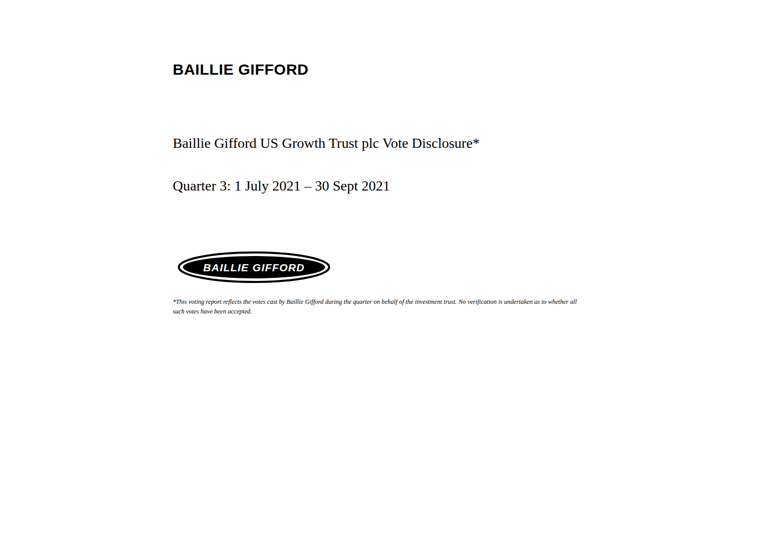BAILLIE GIFFORD
Baillie Gifford US Growth Trust plc Vote Disclosure*
Quarter 3: 1 July 2021 – 30 Sept 2021
BAILLIE GIFFORD
*This voting report reflects the votes cast by Baillie Gifford during the quarter on behalf of the investment trust. No verification is undertaken as to whether all such votes have been accepted.